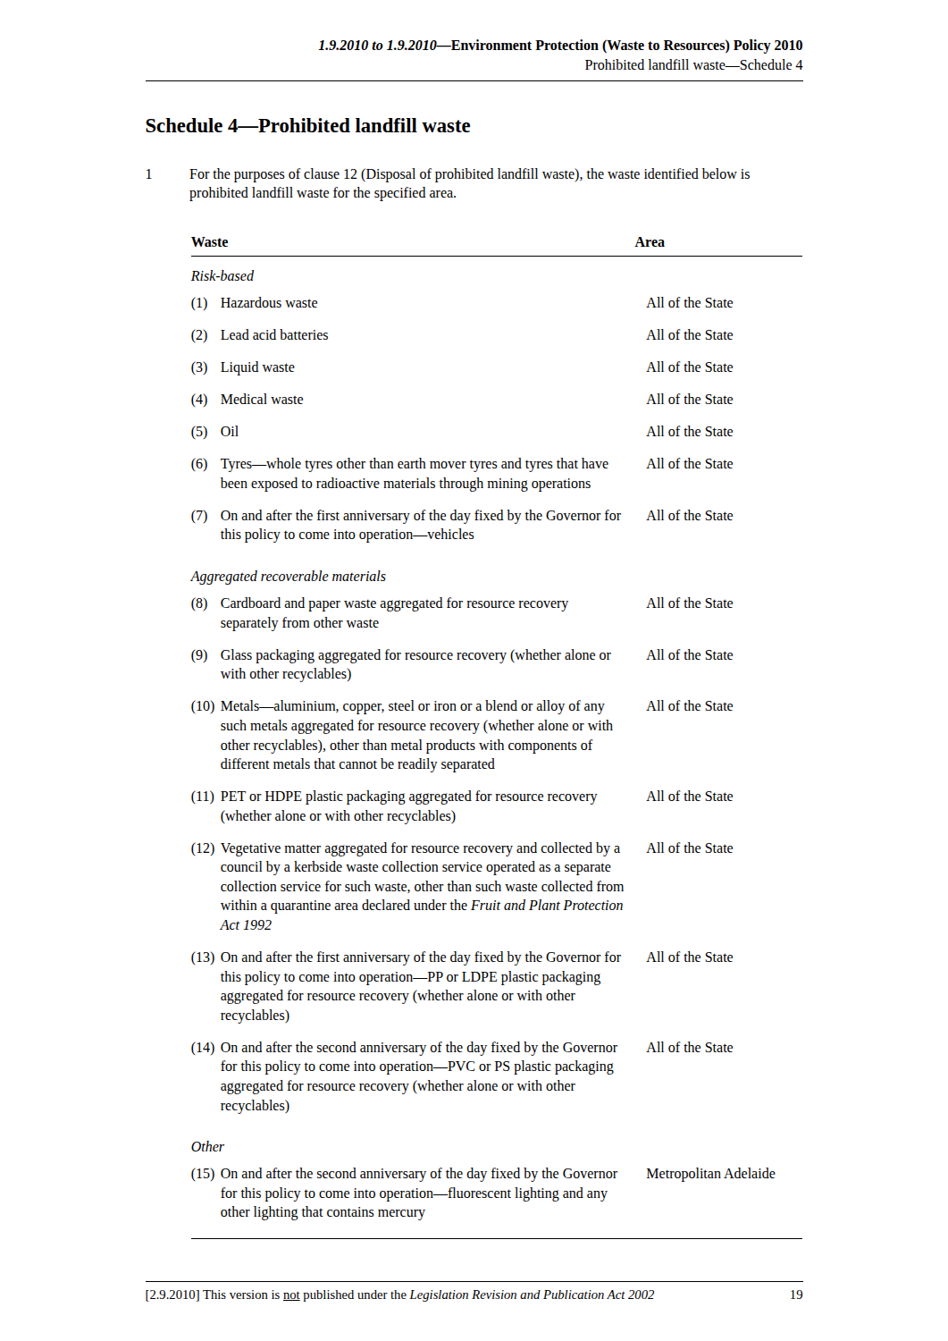1.9.2010 to 1.9.2010—Environment Protection (Waste to Resources) Policy 2010
Prohibited landfill waste—Schedule 4
Schedule 4—Prohibited landfill waste
1
For the purposes of clause 12 (Disposal of prohibited landfill waste), the waste identified below is prohibited landfill waste for the specified area.
| Waste | Area |
| --- | --- |
| Risk-based |
| (1) | Hazardous waste | All of the State |
| (2) | Lead acid batteries | All of the State |
| (3) | Liquid waste | All of the State |
| (4) | Medical waste | All of the State |
| (5) | Oil | All of the State |
| (6) | Tyres—whole tyres other than earth mover tyres and tyres that have been exposed to radioactive materials through mining operations | All of the State |
| (7) | On and after the first anniversary of the day fixed by the Governor for this policy to come into operation—vehicles | All of the State |
| Aggregated recoverable materials |
| (8) | Cardboard and paper waste aggregated for resource recovery separately from other waste | All of the State |
| (9) | Glass packaging aggregated for resource recovery (whether alone or with other recyclables) | All of the State |
| (10) | Metals—aluminium, copper, steel or iron or a blend or alloy of any such metals aggregated for resource recovery (whether alone or with other recyclables), other than metal products with components of different metals that cannot be readily separated | All of the State |
| (11) | PET or HDPE plastic packaging aggregated for resource recovery (whether alone or with other recyclables) | All of the State |
| (12) | Vegetative matter aggregated for resource recovery and collected by a council by a kerbside waste collection service operated as a separate collection service for such waste, other than such waste collected from within a quarantine area declared under the Fruit and Plant Protection Act 1992 | All of the State |
| (13) | On and after the first anniversary of the day fixed by the Governor for this policy to come into operation—PP or LDPE plastic packaging aggregated for resource recovery (whether alone or with other recyclables) | All of the State |
| (14) | On and after the second anniversary of the day fixed by the Governor for this policy to come into operation—PVC or PS plastic packaging aggregated for resource recovery (whether alone or with other recyclables) | All of the State |
| Other |
| (15) | On and after the second anniversary of the day fixed by the Governor for this policy to come into operation—fluorescent lighting and any other lighting that contains mercury | Metropolitan Adelaide |
[2.9.2010] This version is not published under the Legislation Revision and Publication Act 2002
19